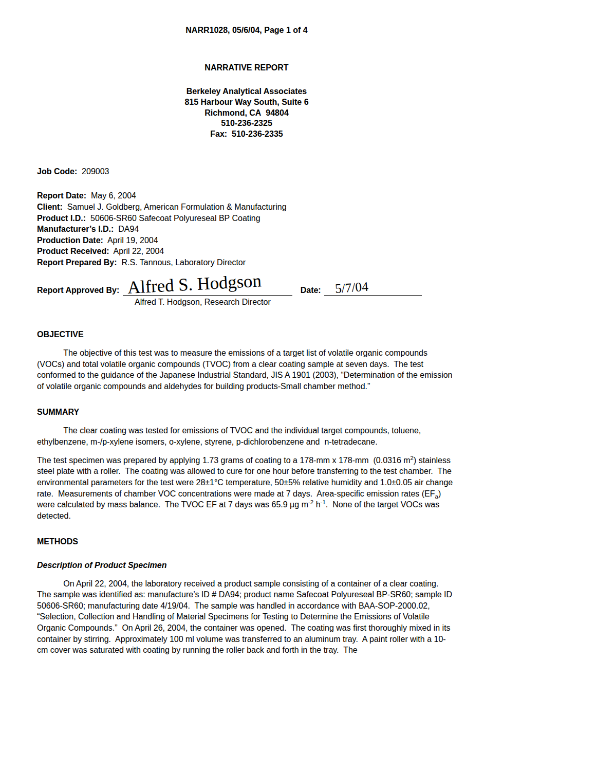NARR1028, 05/6/04, Page 1 of 4
NARRATIVE REPORT
Berkeley Analytical Associates
815 Harbour Way South, Suite 6
Richmond, CA 94804
510-236-2325
Fax: 510-236-2335
Job Code: 209003
Report Date: May 6, 2004
Client: Samuel J. Goldberg, American Formulation & Manufacturing
Product I.D.: 50606-SR60 Safecoat Polyureseal BP Coating
Manufacturer’s I.D.: DA94
Production Date: April 19, 2004
Product Received: April 22, 2004
Report Prepared By: R.S. Tannous, Laboratory Director
Report Approved By: Alfred S. Hodgson Date: 5/7/04
Alfred T. Hodgson, Research Director
OBJECTIVE
The objective of this test was to measure the emissions of a target list of volatile organic compounds (VOCs) and total volatile organic compounds (TVOC) from a clear coating sample at seven days. The test conformed to the guidance of the Japanese Industrial Standard, JIS A 1901 (2003), “Determination of the emission of volatile organic compounds and aldehydes for building products-Small chamber method.”
SUMMARY
The clear coating was tested for emissions of TVOC and the individual target compounds, toluene, ethylbenzene, m-/p-xylene isomers, o-xylene, styrene, p-dichlorobenzene and n-tetradecane.
The test specimen was prepared by applying 1.73 grams of coating to a 178-mm x 178-mm (0.0316 m2) stainless steel plate with a roller. The coating was allowed to cure for one hour before transferring to the test chamber. The environmental parameters for the test were 28±1°C temperature, 50±5% relative humidity and 1.0±0.05 air change rate. Measurements of chamber VOC concentrations were made at 7 days. Area-specific emission rates (EFa) were calculated by mass balance. The TVOC EF at 7 days was 65.9 µg m-2 h-1. None of the target VOCs was detected.
METHODS
Description of Product Specimen
On April 22, 2004, the laboratory received a product sample consisting of a container of a clear coating. The sample was identified as: manufacture’s ID # DA94; product name Safecoat Polyureseal BP-SR60; sample ID 50606-SR60; manufacturing date 4/19/04. The sample was handled in accordance with BAA-SOP-2000.02, “Selection, Collection and Handling of Material Specimens for Testing to Determine the Emissions of Volatile Organic Compounds.” On April 26, 2004, the container was opened. The coating was first thoroughly mixed in its container by stirring. Approximately 100 ml volume was transferred to an aluminum tray. A paint roller with a 10-cm cover was saturated with coating by running the roller back and forth in the tray. The